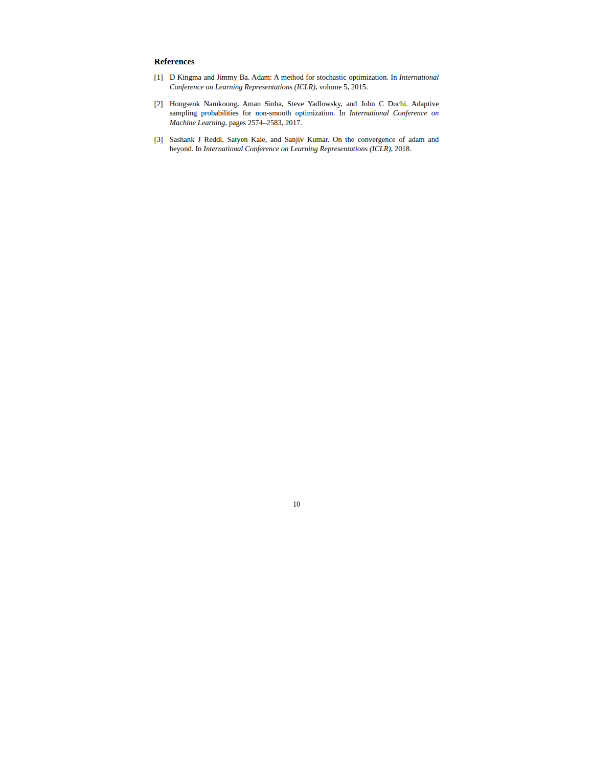References
[1] D Kingma and Jimmy Ba. Adam: A method for stochastic optimization. In International Conference on Learning Representations (ICLR), volume 5, 2015.
[2] Hongseok Namkoong, Aman Sinha, Steve Yadlowsky, and John C Duchi. Adaptive sampling probabilities for non-smooth optimization. In International Conference on Machine Learning, pages 2574–2583, 2017.
[3] Sashank J Reddi, Satyen Kale, and Sanjiv Kumar. On the convergence of adam and beyond. In International Conference on Learning Representations (ICLR), 2018.
10